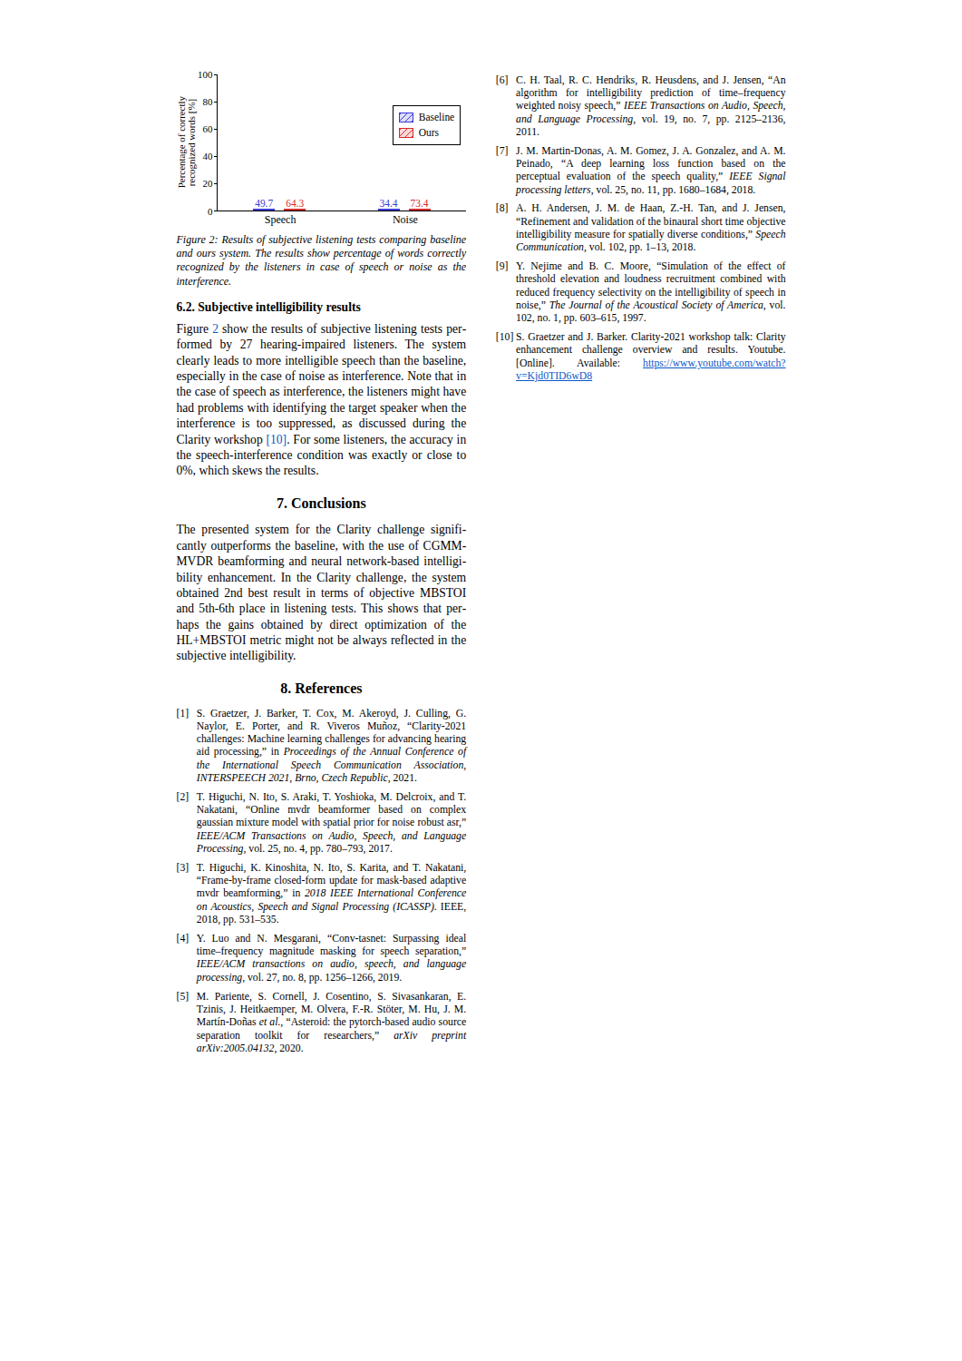Percentage of correctly
recognized words [%]
100 80 60 40 20 0
Baseline
Ours
49.7
64.3
34.4
73.4
Speech Noise
Figure 2: Results of subjective listening tests comparing baseline and ours system. The results show percentage of words correctly recognized by the listeners in case of speech or noise as the interference.
6.2. Subjective intelligibility results
Figure 2 show the results of subjective listening tests performed by 27 hearing-impaired listeners. The system clearly leads to more intelligible speech than the baseline, especially in the case of noise as interference. Note that in the case of speech as interference, the listeners might have had problems with identifying the target speaker when the interference is too suppressed, as discussed during the Clarity workshop [10]. For some listeners, the accuracy in the speech-interference condition was exactly or close to 0%, which skews the results.
7. Conclusions
The presented system for the Clarity challenge significantly outperforms the baseline, with the use of CGMM-MVDR beamforming and neural network-based intelligibility enhancement. In the Clarity challenge, the system obtained 2nd best result in terms of objective MBSTOI and 5th-6th place in listening tests. This shows that perhaps the gains obtained by direct optimization of the HL+MBSTOI metric might not be always reflected in the subjective intelligibility.
8. References
S. Graetzer, J. Barker, T. Cox, M. Akeroyd, J. Culling, G. Naylor, E. Porter, and R. Viveros Muñoz, “Clarity-2021 challenges: Machine learning challenges for advancing hearing aid processing,” in Proceedings of the Annual Conference of the International Speech Communication Association, INTERSPEECH 2021, Brno, Czech Republic, 2021.
T. Higuchi, N. Ito, S. Araki, T. Yoshioka, M. Delcroix, and T. Nakatani, “Online mvdr beamformer based on complex gaussian mixture model with spatial prior for noise robust asr,” IEEE/ACM Transactions on Audio, Speech, and Language Processing, vol. 25, no. 4, pp. 780–793, 2017.
T. Higuchi, K. Kinoshita, N. Ito, S. Karita, and T. Nakatani, “Frame-by-frame closed-form update for mask-based adaptive mvdr beamforming,” in 2018 IEEE International Conference on Acoustics, Speech and Signal Processing (ICASSP). IEEE, 2018, pp. 531–535.
Y. Luo and N. Mesgarani, “Conv-tasnet: Surpassing ideal time–frequency magnitude masking for speech separation,” IEEE/ACM transactions on audio, speech, and language processing, vol. 27, no. 8, pp. 1256–1266, 2019.
M. Pariente, S. Cornell, J. Cosentino, S. Sivasankaran, E. Tzinis, J. Heitkaemper, M. Olvera, F.-R. Stöter, M. Hu, J. M. Martín-Doñas et al., “Asteroid: the pytorch-based audio source separation toolkit for researchers,” arXiv preprint arXiv:2005.04132, 2020.
C. H. Taal, R. C. Hendriks, R. Heusdens, and J. Jensen, “An algorithm for intelligibility prediction of time–frequency weighted noisy speech,” IEEE Transactions on Audio, Speech, and Language Processing, vol. 19, no. 7, pp. 2125–2136, 2011.
J. M. Martin-Donas, A. M. Gomez, J. A. Gonzalez, and A. M. Peinado, “A deep learning loss function based on the perceptual evaluation of the speech quality,” IEEE Signal processing letters, vol. 25, no. 11, pp. 1680–1684, 2018.
A. H. Andersen, J. M. de Haan, Z.-H. Tan, and J. Jensen, “Refinement and validation of the binaural short time objective intelligibility measure for spatially diverse conditions,” Speech Communication, vol. 102, pp. 1–13, 2018.
Y. Nejime and B. C. Moore, “Simulation of the effect of threshold elevation and loudness recruitment combined with reduced frequency selectivity on the intelligibility of speech in noise,” The Journal of the Acoustical Society of America, vol. 102, no. 1, pp. 603–615, 1997.
S. Graetzer and J. Barker. Clarity-2021 workshop talk: Clarity enhancement challenge overview and results. Youtube. [Online]. Available: https://www.youtube.com/watch?v=Kjd0TID6wD8